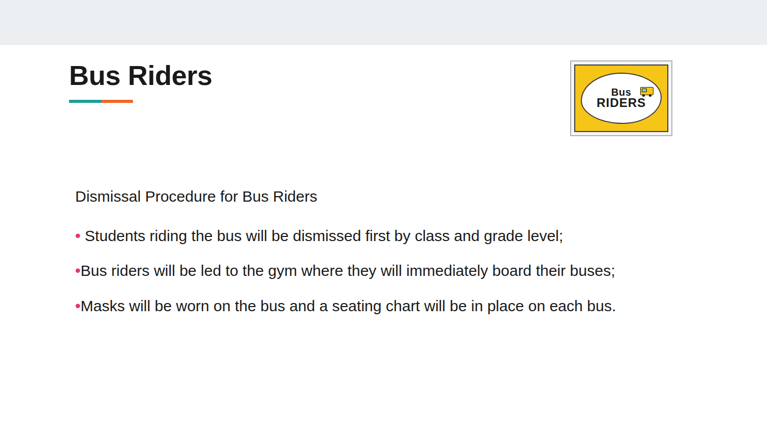Bus Riders
Bus RIDERS
Dismissal Procedure for Bus Riders
• Students riding the bus will be dismissed first by class and grade level;
•Bus riders will be led to the gym where they will immediately board their buses;
•Masks will be worn on the bus and a seating chart will be in place on each bus.